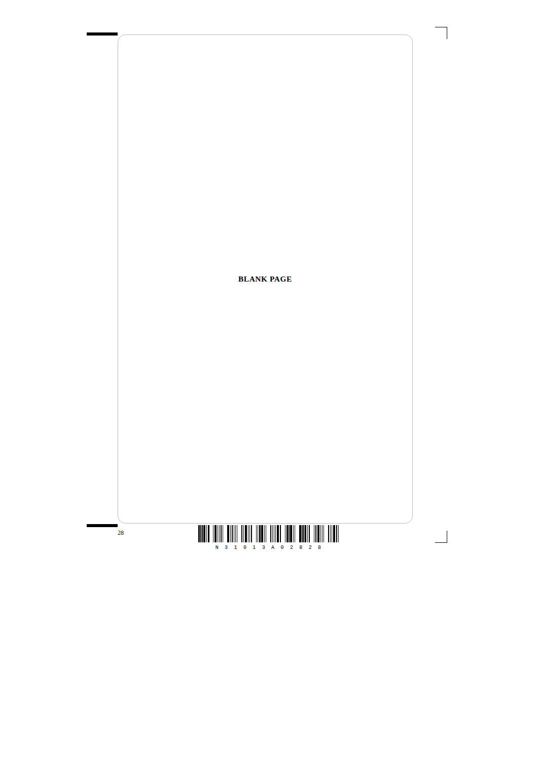BLANK PAGE
28
N 3 1 0 1 3 A 0 2 8 2 8